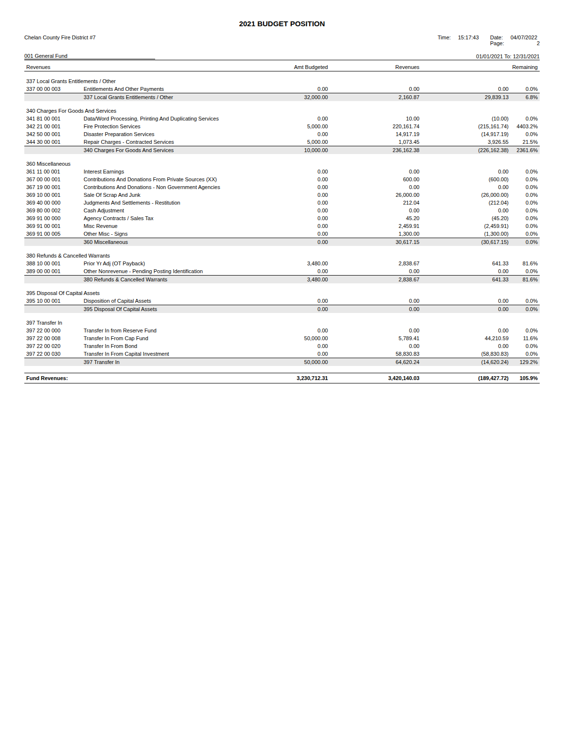2021 BUDGET POSITION
Chelan County Fire District #7
Time: 15:17:43 Date: 04/07/2022
Page: 2
001 General Fund
01/01/2021 To: 12/31/2021
| Revenues | Amt Budgeted | Revenues | Remaining |
| --- | --- | --- | --- |
| 337 Local Grants Entitlements / Other |
| 337 00 00 003 | Entitlements And Other Payments | 0.00 | 0.00 | 0.00 | 0.0% |
| | 337 Local Grants Entitlements / Other | 32,000.00 | 2,160.87 | 29,839.13 | 6.8% |
| 340 Charges For Goods And Services |
| 341 81 00 001 | Data/Word Processing, Printing And Duplicating Services | 0.00 | 10.00 | (10.00) | 0.0% |
| 342 21 00 001 | Fire Protection Services | 5,000.00 | 220,161.74 | (215,161.74) | 4403.2% |
| 342 50 00 001 | Disaster Preparation Services | 0.00 | 14,917.19 | (14,917.19) | 0.0% |
| 344 30 00 001 | Repair Charges - Contracted Services | 5,000.00 | 1,073.45 | 3,926.55 | 21.5% |
| | 340 Charges For Goods And Services | 10,000.00 | 236,162.38 | (226,162.38) | 2361.6% |
| 360 Miscellaneous |
| 361 11 00 001 | Interest Earnings | 0.00 | 0.00 | 0.00 | 0.0% |
| 367 00 00 001 | Contributions And Donations From Private Sources (XX) | 0.00 | 600.00 | (600.00) | 0.0% |
| 367 19 00 001 | Contributions And Donations - Non Government Agencies | 0.00 | 0.00 | 0.00 | 0.0% |
| 369 10 00 001 | Sale Of Scrap And Junk | 0.00 | 26,000.00 | (26,000.00) | 0.0% |
| 369 40 00 000 | Judgments And Settlements - Restitution | 0.00 | 212.04 | (212.04) | 0.0% |
| 369 80 00 002 | Cash Adjustment | 0.00 | 0.00 | 0.00 | 0.0% |
| 369 91 00 000 | Agency Contracts / Sales Tax | 0.00 | 45.20 | (45.20) | 0.0% |
| 369 91 00 001 | Misc Revenue | 0.00 | 2,459.91 | (2,459.91) | 0.0% |
| 369 91 00 005 | Other Misc - Signs | 0.00 | 1,300.00 | (1,300.00) | 0.0% |
| | 360 Miscellaneous | 0.00 | 30,617.15 | (30,617.15) | 0.0% |
| 380 Refunds & Cancelled Warrants |
| 388 10 00 001 | Prior Yr Adj (OT Payback) | 3,480.00 | 2,838.67 | 641.33 | 81.6% |
| 389 00 00 001 | Other Nonrevenue - Pending Posting Identification | 0.00 | 0.00 | 0.00 | 0.0% |
| | 380 Refunds & Cancelled Warrants | 3,480.00 | 2,838.67 | 641.33 | 81.6% |
| 395 Disposal Of Capital Assets |
| 395 10 00 001 | Disposition of Capital Assets | 0.00 | 0.00 | 0.00 | 0.0% |
| | 395 Disposal Of Capital Assets | 0.00 | 0.00 | 0.00 | 0.0% |
| 397 Transfer In |
| 397 22 00 000 | Transfer In from Reserve Fund | 0.00 | 0.00 | 0.00 | 0.0% |
| 397 22 00 008 | Transfer In From Cap Fund | 50,000.00 | 5,789.41 | 44,210.59 | 11.6% |
| 397 22 00 020 | Transfer In From Bond | 0.00 | 0.00 | 0.00 | 0.0% |
| 397 22 00 030 | Transfer In From Capital Investment | 0.00 | 58,830.83 | (58,830.83) | 0.0% |
| | 397 Transfer In | 50,000.00 | 64,620.24 | (14,620.24) | 129.2% |
| Fund Revenues: | 3,230,712.31 | 3,420,140.03 | (189,427.72) | 105.9% |